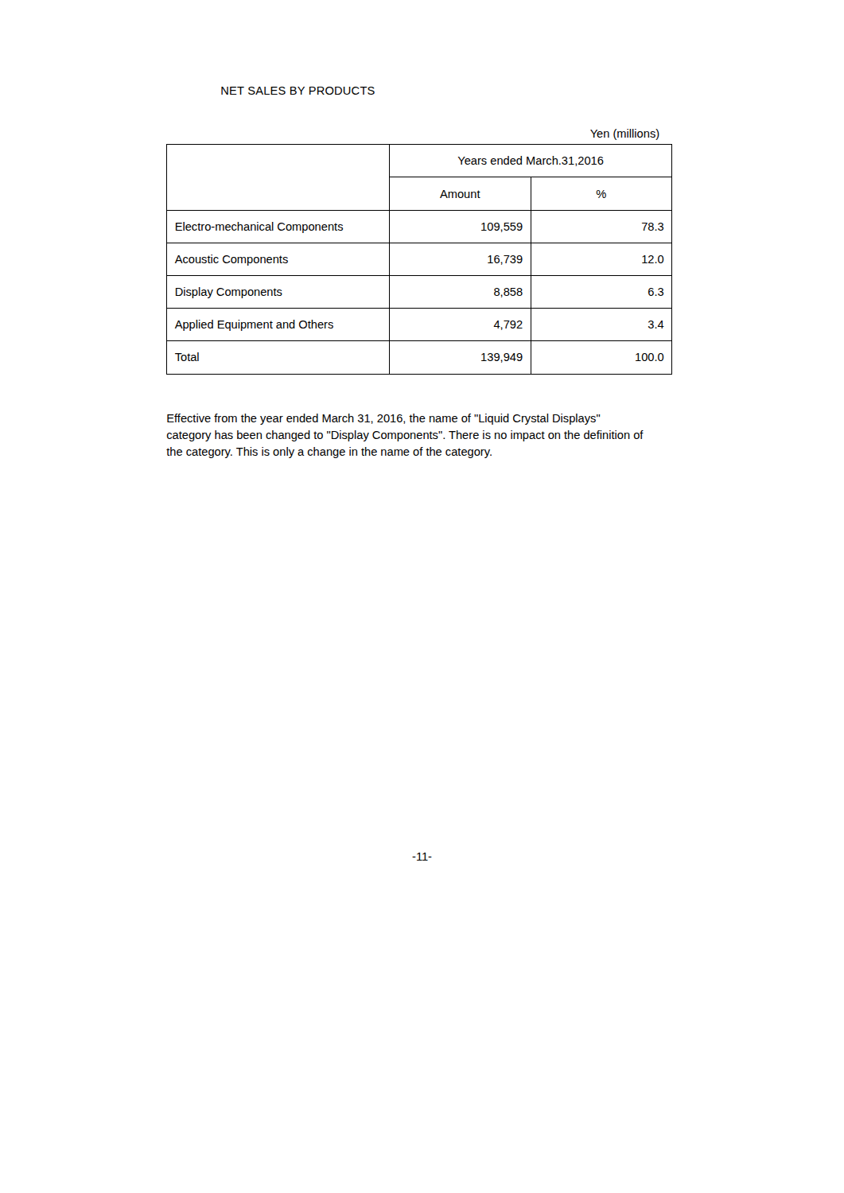NET SALES BY PRODUCTS
Yen (millions)
| | Years ended March.31,2016 |
| --- | --- |
| Amount | % |
| Electro-mechanical Components | 109,559 | 78.3 |
| Acoustic Components | 16,739 | 12.0 |
| Display Components | 8,858 | 6.3 |
| Applied Equipment and Others | 4,792 | 3.4 |
| Total | 139,949 | 100.0 |
Effective from the year ended March 31, 2016, the name of "Liquid Crystal Displays" category has been changed to "Display Components". There is no impact on the definition of the category. This is only a change in the name of the category.
-11-